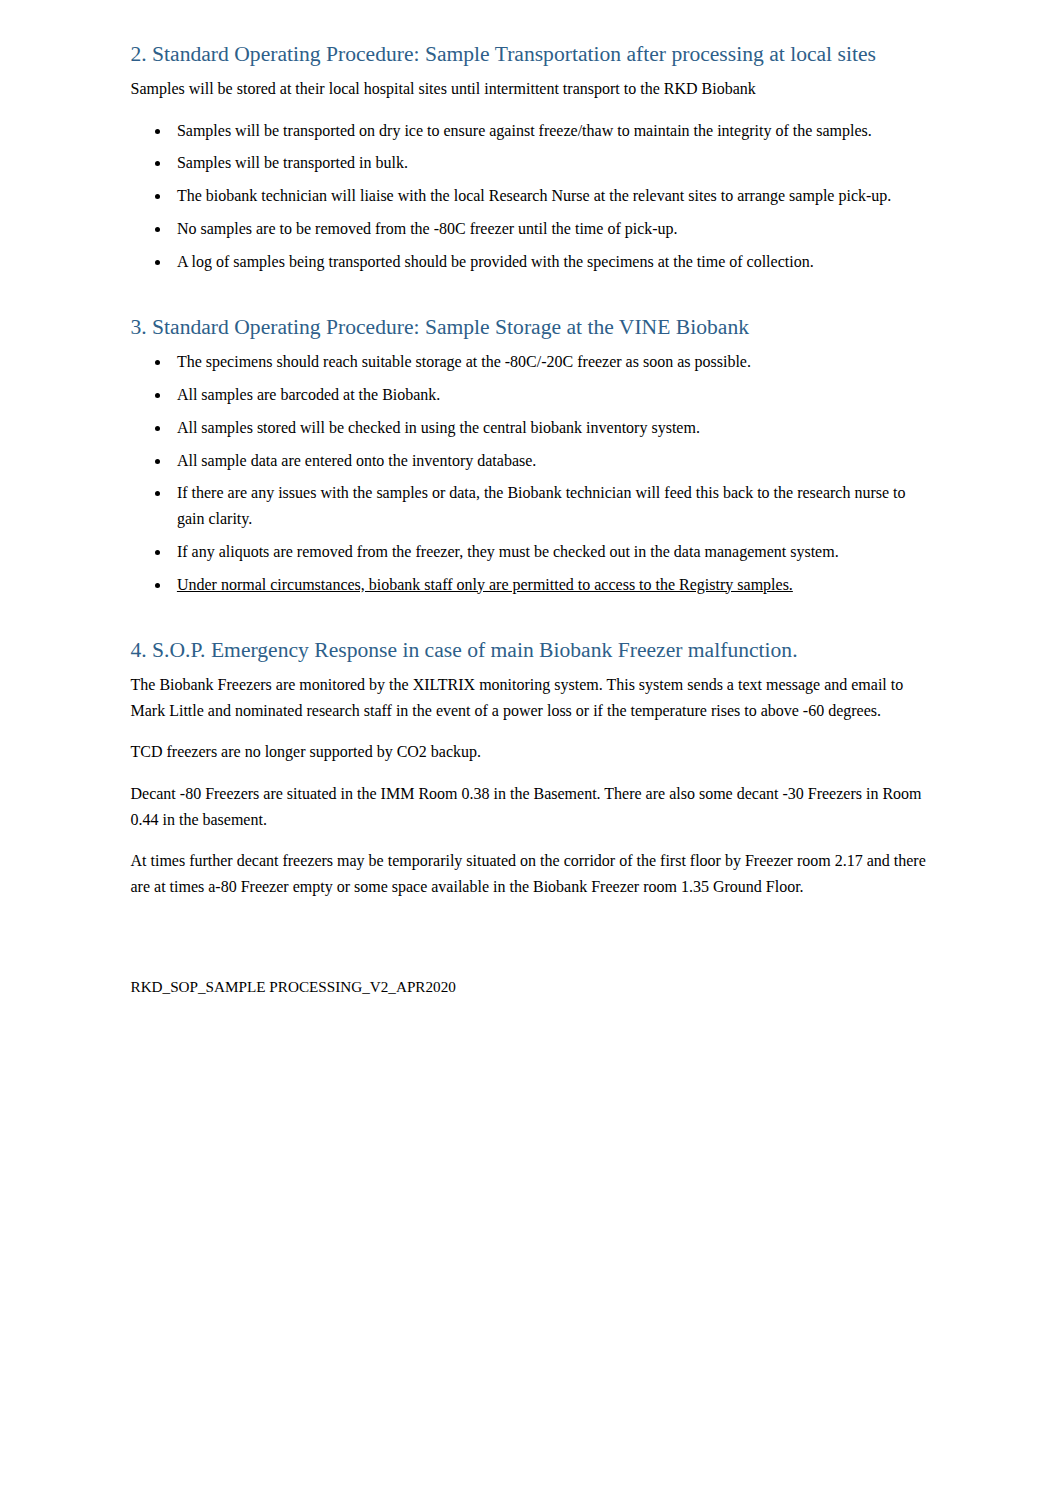2. Standard Operating Procedure: Sample Transportation after processing at local sites
Samples will be stored at their local hospital sites until intermittent transport to the RKD Biobank
Samples will be transported on dry ice to ensure against freeze/thaw to maintain the integrity of the samples.
Samples will be transported in bulk.
The biobank technician will liaise with the local Research Nurse at the relevant sites to arrange sample pick-up.
No samples are to be removed from the -80C freezer until the time of pick-up.
A log of samples being transported should be provided with the specimens at the time of collection.
3. Standard Operating Procedure: Sample Storage at the VINE Biobank
The specimens should reach suitable storage at the -80C/-20C freezer as soon as possible.
All samples are barcoded at the Biobank.
All samples stored will be checked in using the central biobank inventory system.
All sample data are entered onto the inventory database.
If there are any issues with the samples or data, the Biobank technician will feed this back to the research nurse to gain clarity.
If any aliquots are removed from the freezer, they must be checked out in the data management system.
Under normal circumstances, biobank staff only are permitted to access to the Registry samples.
4. S.O.P. Emergency Response in case of main Biobank Freezer malfunction.
The Biobank Freezers are monitored by the XILTRIX monitoring system. This system sends a text message and email to Mark Little and nominated research staff in the event of a power loss or if the temperature rises to above -60 degrees.
TCD freezers are no longer supported by CO2 backup.
Decant -80 Freezers are situated in the IMM Room 0.38 in the Basement. There are also some decant -30 Freezers in Room 0.44 in the basement.
At times further decant freezers may be temporarily situated on the corridor of the first floor by Freezer room 2.17 and there are at times a-80 Freezer empty or some space available in the Biobank Freezer room 1.35 Ground Floor.
RKD_SOP_SAMPLE PROCESSING_V2_APR2020